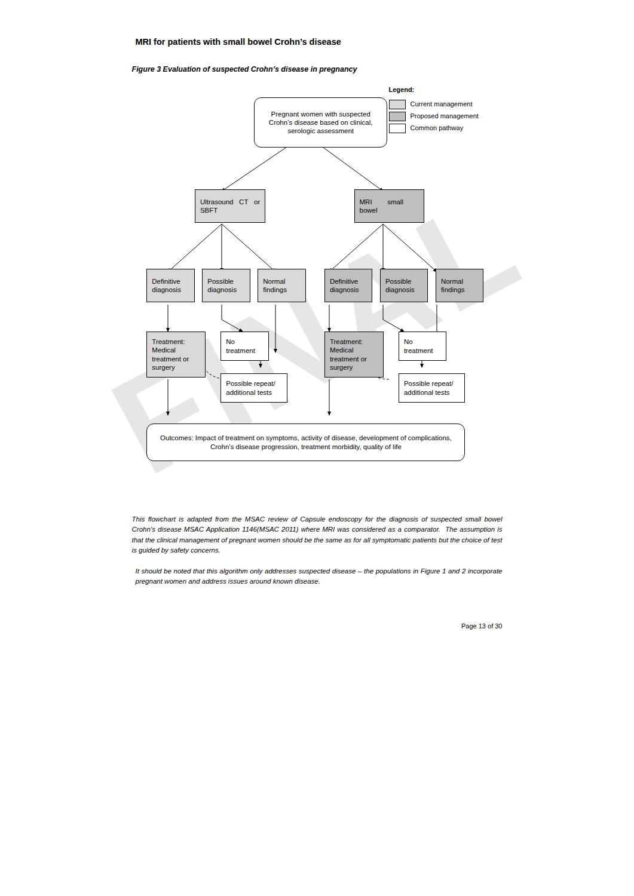FINAL
MRI for patients with small bowel Crohn’s disease
Figure 3 Evaluation of suspected Crohn’s disease in pregnancy
Legend:
Current management
Proposed management
Common pathway
Pregnant women with suspected Crohn’s disease based on clinical, serologic assessment
Ultrasound CT or SBFT
MRI small bowel
Definitive diagnosis
Possible diagnosis
Normal findings
Definitive diagnosis
Possible diagnosis
Normal findings
Treatment: Medical treatment or surgery
No treatment
Treatment: Medical treatment or surgery
No treatment
Possible repeat/ additional tests
Possible repeat/ additional tests
Outcomes: Impact of treatment on symptoms, activity of disease, development of complications, Crohn’s disease progression, treatment morbidity, quality of life
This flowchart is adapted from the MSAC review of Capsule endoscopy for the diagnosis of suspected small bowel Crohn’s disease MSAC Application 1146(MSAC 2011) where MRI was considered as a comparator. The assumption is that the clinical management of pregnant women should be the same as for all symptomatic patients but the choice of test is guided by safety concerns.
It should be noted that this algorithm only addresses suspected disease – the populations in Figure 1 and 2 incorporate pregnant women and address issues around known disease.
Page 13 of 30